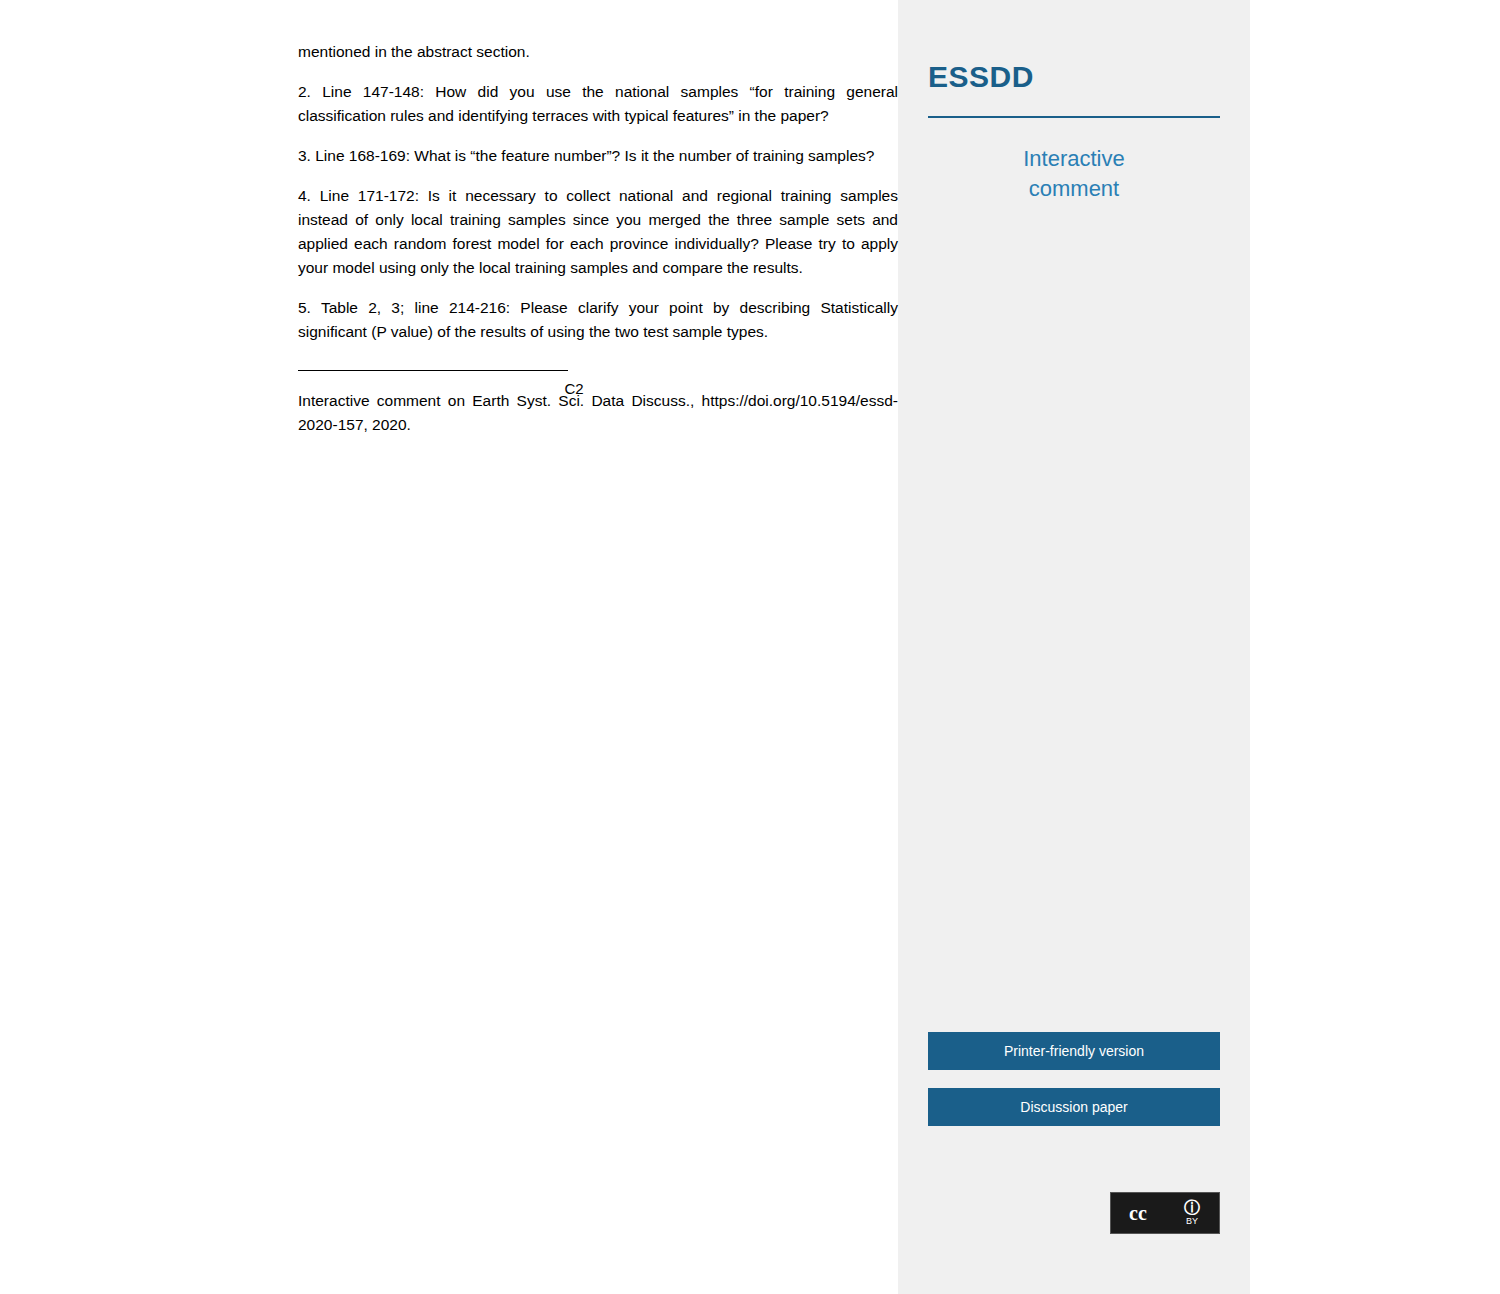ESSDD
Interactive
comment
Printer-friendly version Discussion paper
cc
ⓘBY
mentioned in the abstract section.
2. Line 147-148: How did you use the national samples “for training general classification rules and identifying terraces with typical features” in the paper?
3. Line 168-169: What is “the feature number”? Is it the number of training samples?
4. Line 171-172: Is it necessary to collect national and regional training samples instead of only local training samples since you merged the three sample sets and applied each random forest model for each province individually? Please try to apply your model using only the local training samples and compare the results.
5. Table 2, 3; line 214-216: Please clarify your point by describing Statistically significant (P value) of the results of using the two test sample types.
Interactive comment on Earth Syst. Sci. Data Discuss., https://doi.org/10.5194/essd-2020-157, 2020.
C2